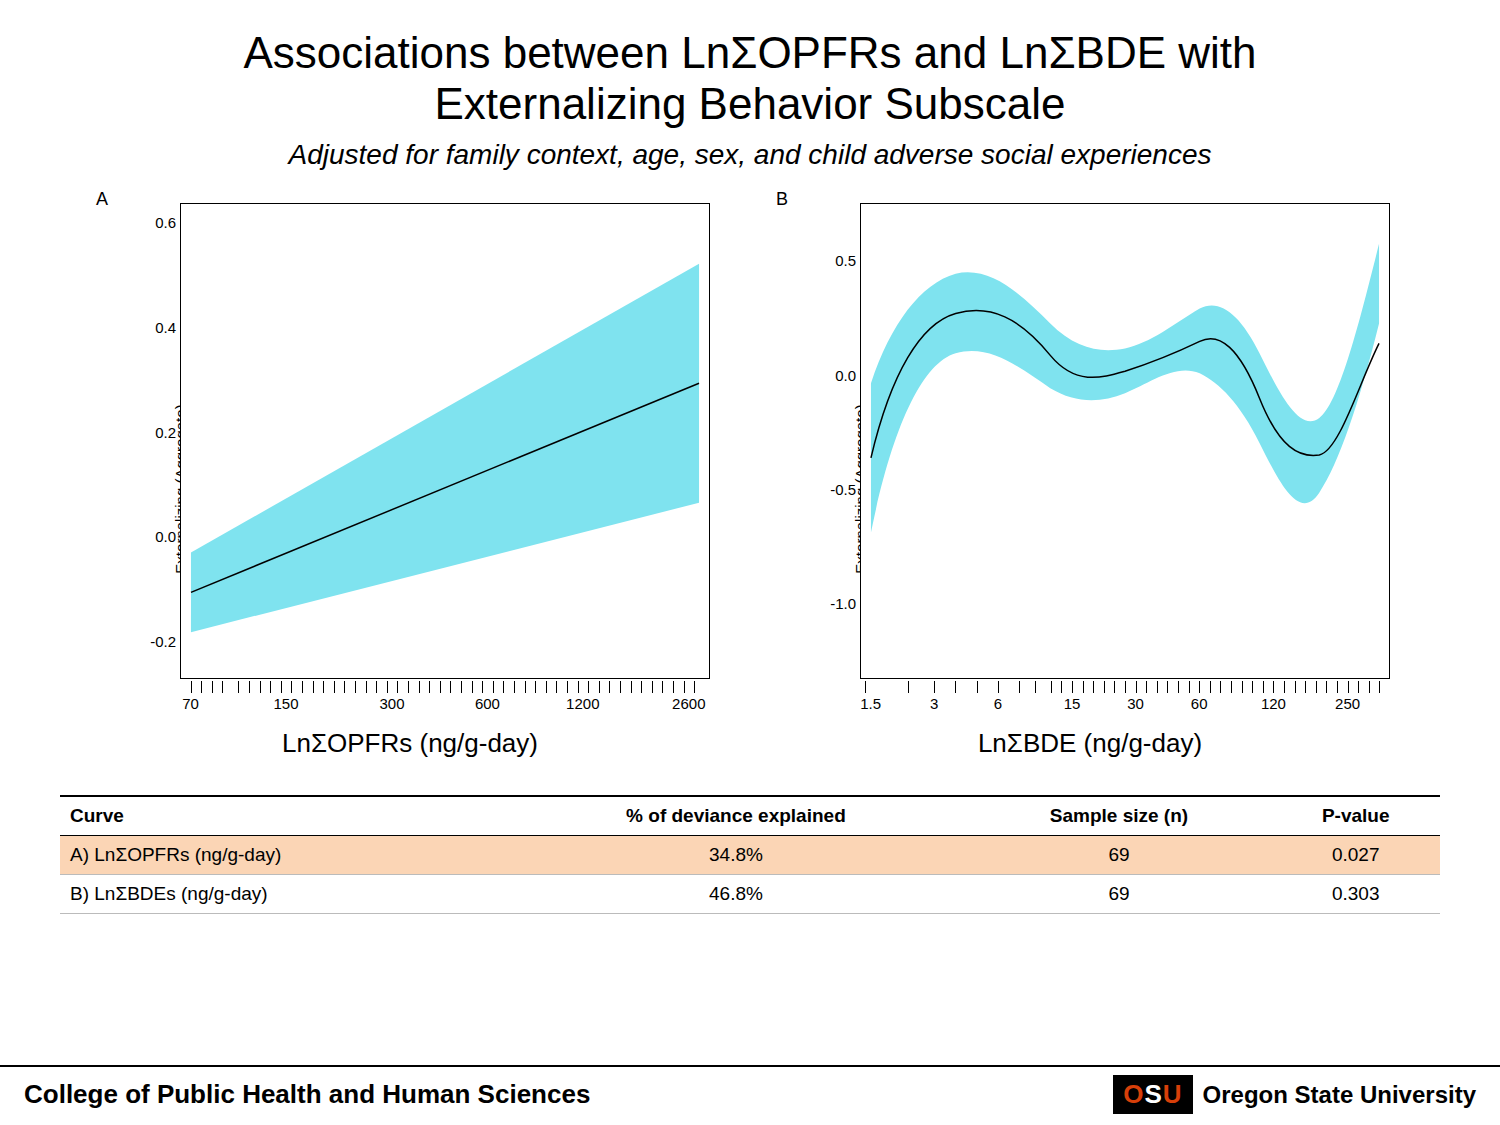Associations between LnΣOPFRs and LnΣBDE with
Externalizing Behavior Subscale
Adjusted for family context, age, sex, and child adverse social experiences
A
Externalizing (Aggregate)
0.6 0.4 0.2 0.0 -0.2
70 150 300 600 1200 2600
LnΣOPFRs (ng/g-day)
B
Externalizing (Aggregate)
0.5 0.0 -0.5 -1.0
1.5 3 6 15 30 60 120 250
LnΣBDE (ng/g-day)
| Curve | % of deviance explained | Sample size (n) | P-value |
| --- | --- | --- | --- |
| A) LnΣOPFRs (ng/g-day) | 34.8% | 69 | 0.027 |
| B) LnΣBDEs (ng/g-day) | 46.8% | 69 | 0.303 |
College of Public Health and Human Sciences
OSU
Oregon State University